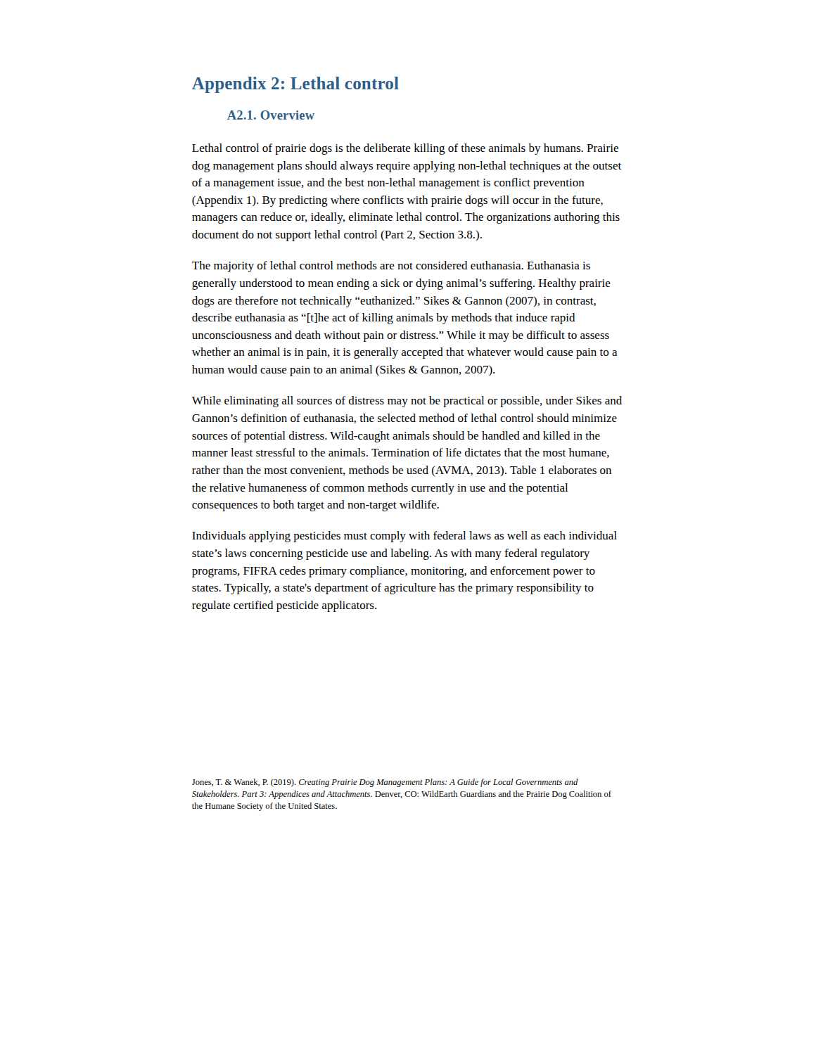Appendix 2: Lethal control
A2.1. Overview
Lethal control of prairie dogs is the deliberate killing of these animals by humans. Prairie dog management plans should always require applying non-lethal techniques at the outset of a management issue, and the best non-lethal management is conflict prevention (Appendix 1). By predicting where conflicts with prairie dogs will occur in the future, managers can reduce or, ideally, eliminate lethal control. The organizations authoring this document do not support lethal control (Part 2, Section 3.8.).
The majority of lethal control methods are not considered euthanasia. Euthanasia is generally understood to mean ending a sick or dying animal’s suffering. Healthy prairie dogs are therefore not technically “euthanized.” Sikes & Gannon (2007), in contrast, describe euthanasia as “[t]he act of killing animals by methods that induce rapid unconsciousness and death without pain or distress.” While it may be difficult to assess whether an animal is in pain, it is generally accepted that whatever would cause pain to a human would cause pain to an animal (Sikes & Gannon, 2007).
While eliminating all sources of distress may not be practical or possible, under Sikes and Gannon’s definition of euthanasia, the selected method of lethal control should minimize sources of potential distress. Wild-caught animals should be handled and killed in the manner least stressful to the animals. Termination of life dictates that the most humane, rather than the most convenient, methods be used (AVMA, 2013). Table 1 elaborates on the relative humaneness of common methods currently in use and the potential consequences to both target and non-target wildlife.
Individuals applying pesticides must comply with federal laws as well as each individual state’s laws concerning pesticide use and labeling. As with many federal regulatory programs, FIFRA cedes primary compliance, monitoring, and enforcement power to states. Typically, a state's department of agriculture has the primary responsibility to regulate certified pesticide applicators.
Jones, T. & Wanek, P. (2019). Creating Prairie Dog Management Plans: A Guide for Local Governments and Stakeholders. Part 3: Appendices and Attachments. Denver, CO: WildEarth Guardians and the Prairie Dog Coalition of the Humane Society of the United States.